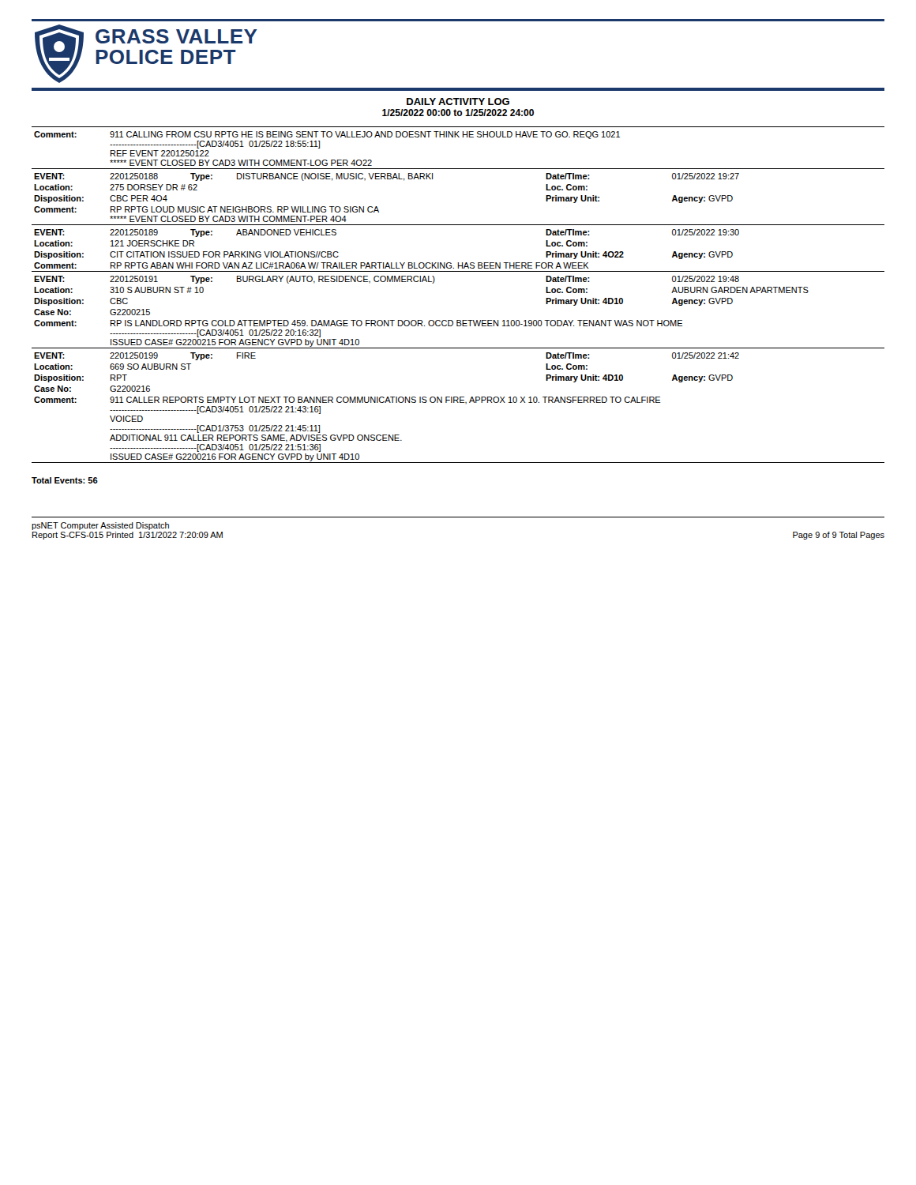GRASS VALLEY
POLICE DEPT
DAILY ACTIVITY LOG
1/25/2022 00:00 to 1/25/2022 24:00
| Comment: | 911 CALLING FROM CSU RPTG HE IS BEING SENT TO VALLEJO AND DOESNT THINK HE SHOULD HAVE TO GO. REQG 1021 ------------------------------[CAD3/4051 01/25/22 18:55:11] REF EVENT 2201250122 ***** EVENT CLOSED BY CAD3 WITH COMMENT-LOG PER 4O22 |
| EVENT: | 2201250188 | Type: | DISTURBANCE (NOISE, MUSIC, VERBAL, BARKI | Date/TIme: | 01/25/2022 19:27 |
| Location: | 275 DORSEY DR # 62 | Loc. Com: | |
| Disposition: | CBC PER 4O4 | Primary Unit: | Agency: GVPD |
| Comment: | RP RPTG LOUD MUSIC AT NEIGHBORS. RP WILLING TO SIGN CA ***** EVENT CLOSED BY CAD3 WITH COMMENT-PER 4O4 |
| EVENT: | 2201250189 | Type: | ABANDONED VEHICLES | Date/TIme: | 01/25/2022 19:30 |
| Location: | 121 JOERSCHKE DR | Loc. Com: | |
| Disposition: | CIT CITATION ISSUED FOR PARKING VIOLATIONS//CBC | Primary Unit: 4O22 | Agency: GVPD |
| Comment: | RP RPTG ABAN WHI FORD VAN AZ LIC#1RA06A W/ TRAILER PARTIALLY BLOCKING. HAS BEEN THERE FOR A WEEK |
| EVENT: | 2201250191 | Type: | BURGLARY (AUTO, RESIDENCE, COMMERCIAL) | Date/TIme: | 01/25/2022 19:48 |
| Location: | 310 S AUBURN ST # 10 | Loc. Com: | AUBURN GARDEN APARTMENTS |
| Disposition: | CBC | Primary Unit: 4D10 | Agency: GVPD |
| Case No: | G2200215 |
| Comment: | RP IS LANDLORD RPTG COLD ATTEMPTED 459. DAMAGE TO FRONT DOOR. OCCD BETWEEN 1100-1900 TODAY. TENANT WAS NOT HOME ------------------------------[CAD3/4051 01/25/22 20:16:32] ISSUED CASE# G2200215 FOR AGENCY GVPD by UNIT 4D10 |
| EVENT: | 2201250199 | Type: | FIRE | Date/TIme: | 01/25/2022 21:42 |
| Location: | 669 SO AUBURN ST | Loc. Com: | |
| Disposition: | RPT | Primary Unit: 4D10 | Agency: GVPD |
| Case No: | G2200216 |
| Comment: | 911 CALLER REPORTS EMPTY LOT NEXT TO BANNER COMMUNICATIONS IS ON FIRE, APPROX 10 X 10. TRANSFERRED TO CALFIRE ------------------------------[CAD3/4051 01/25/22 21:43:16] VOICED ------------------------------[CAD1/3753 01/25/22 21:45:11] ADDITIONAL 911 CALLER REPORTS SAME, ADVISES GVPD ONSCENE. ------------------------------[CAD3/4051 01/25/22 21:51:36] ISSUED CASE# G2200216 FOR AGENCY GVPD by UNIT 4D10 |
Total Events: 56
psNET Computer Assisted Dispatch
Report S-CFS-015 Printed 1/31/2022 7:20:09 AM
Page 9 of 9 Total Pages